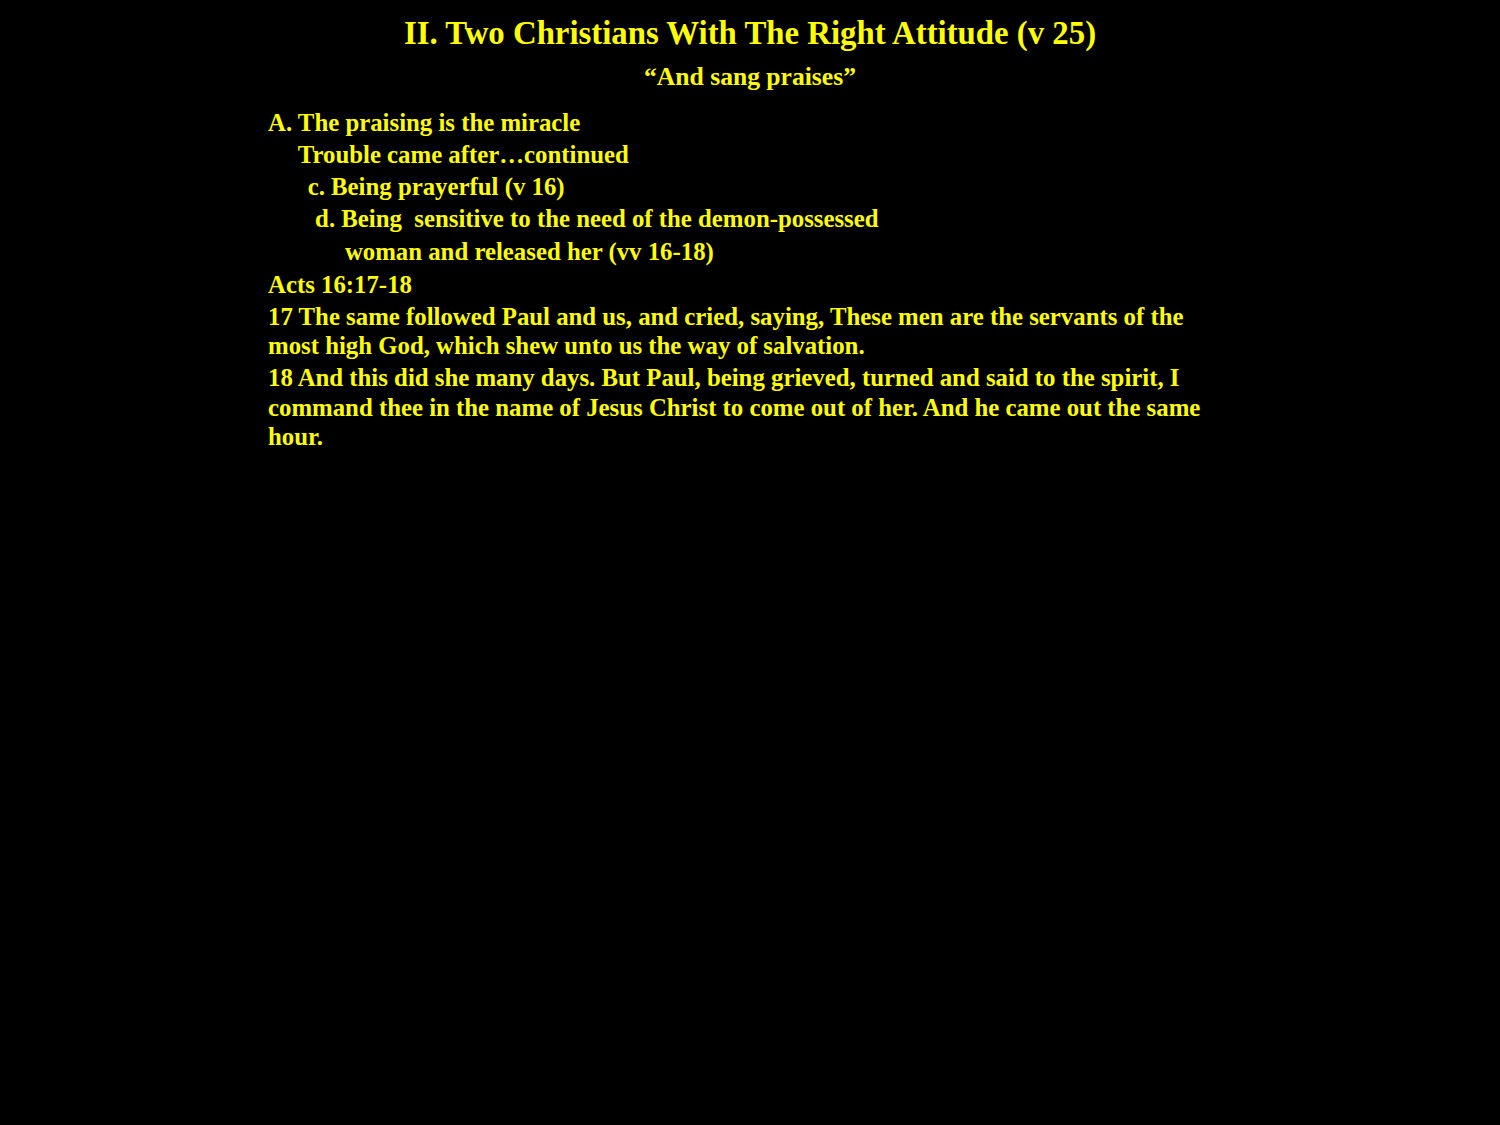II. Two Christians With The Right Attitude (v 25)
“And sang praises”
A. The praising is the miracle
Trouble came after…continued
c. Being prayerful (v 16)
d. Being sensitive to the need of the demon-possessed
woman and released her (vv 16-18)
Acts 16:17-18
17 The same followed Paul and us, and cried, saying, These men are the servants of the most high God, which shew unto us the way of salvation.
18 And this did she many days. But Paul, being grieved, turned and said to the spirit, I command thee in the name of Jesus Christ to come out of her. And he came out the same hour.